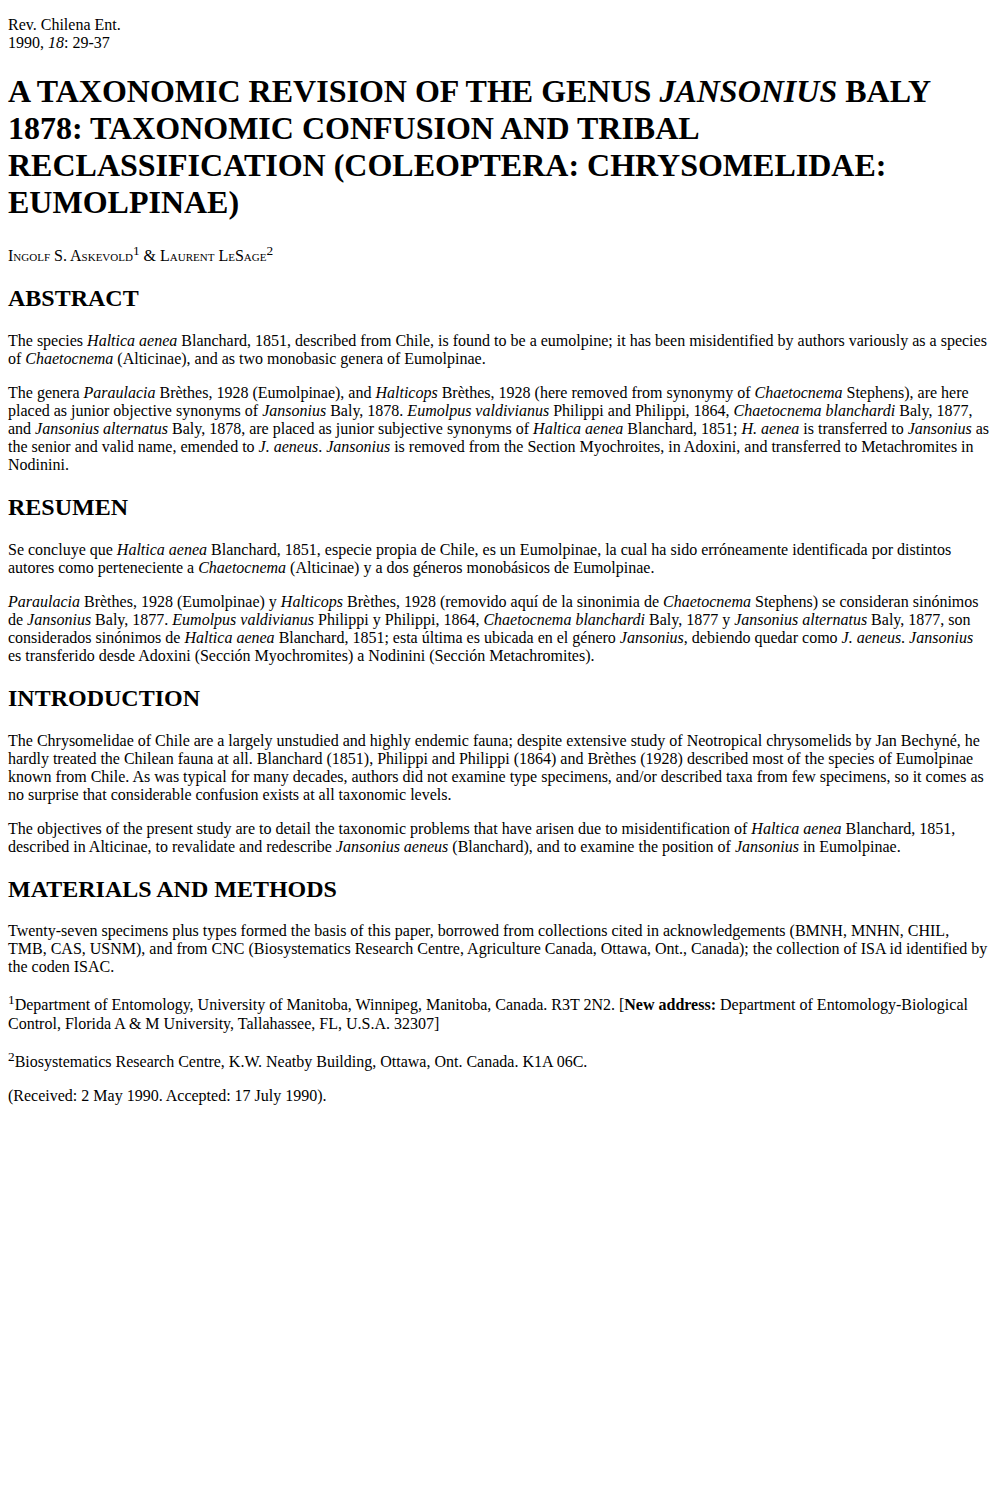Rev. Chilena Ent.
1990, 18: 29-37
A TAXONOMIC REVISION OF THE GENUS JANSONIUS BALY 1878: TAXONOMIC CONFUSION AND TRIBAL RECLASSIFICATION (COLEOPTERA: CHRYSOMELIDAE: EUMOLPINAE)
Ingolf S. Askevold1 & Laurent Le Sage2
ABSTRACT
The species Haltica aenea Blanchard, 1851, described from Chile, is found to be a eumolpine; it has been misidentified by authors variously as a species of Chaetocnema (Alticinae), and as two monobasic genera of Eumolpinae.
The genera Paraulacia Brèthes, 1928 (Eumolpinae), and Halticops Brèthes, 1928 (here removed from synonymy of Chaetocnema Stephens), are here placed as junior objective synonyms of Jansonius Baly, 1878. Eumolpus valdivianus Philippi and Philippi, 1864, Chaetocnema blanchardi Baly, 1877, and Jansonius alternatus Baly, 1878, are placed as junior subjective synonyms of Haltica aenea Blanchard, 1851; H. aenea is transferred to Jansonius as the senior and valid name, emended to J. aeneus. Jansonius is removed from the Section Myochroites, in Adoxini, and transferred to Metachromites in Nodinini.
RESUMEN
Se concluye que Haltica aenea Blanchard, 1851, especie propia de Chile, es un Eumolpinae, la cual ha sido erróneamente identificada por distintos autores como perteneciente a Chaetocnema (Alticinae) y a dos géneros monobásicos de Eumolpinae.
Paraulacia Brèthes, 1928 (Eumolpinae) y Halticops Brèthes, 1928 (removido aquí de la sinonimia de Chaetocnema Stephens) se consideran sinónimos de Jansonius Baly, 1877. Eumolpus valdivianus Philippi y Philippi, 1864, Chaetocnema blanchardi Baly, 1877 y Jansonius alternatus Baly, 1877, son considerados sinónimos de Haltica aenea Blanchard, 1851; esta última es ubicada en el género Jansonius, debiendo quedar como J. aeneus. Jansonius es transferido desde Adoxini (Sección Myochromites) a Nodinini (Sección Metachromites).
INTRODUCTION
The Chrysomelidae of Chile are a largely unstudied and highly endemic fauna; despite extensive study of Neotropical chrysomelids by Jan Bechyné, he hardly treated the Chilean fauna at all. Blanchard (1851), Philippi and Philippi (1864) and Brèthes (1928) described most of the species of Eumolpinae known from Chile. As was typical for many decades, authors did not examine type specimens, and/or described taxa from few specimens, so it comes as no surprise that considerable confusion exists at all taxonomic levels.
The objectives of the present study are to detail the taxonomic problems that have arisen due to misidentification of Haltica aenea Blanchard, 1851, described in Alticinae, to revalidate and redescribe Jansonius aeneus (Blanchard), and to examine the position of Jansonius in Eumolpinae.
MATERIALS AND METHODS
Twenty-seven specimens plus types formed the basis of this paper, borrowed from collections cited in acknowledgements (BMNH, MNHN, CHIL, TMB, CAS, USNM), and from CNC (Biosystematics Research Centre, Agriculture Canada, Ottawa, Ont., Canada); the collection of ISA id identified by the coden ISAC.
1Department of Entomology, University of Manitoba, Winnipeg, Manitoba, Canada. R3T 2N2. [New address: Department of Entomology-Biological Control, Florida A & M University, Tallahassee, FL, U.S.A. 32307]
2Biosystematics Research Centre, K.W. Neatby Building, Ottawa, Ont. Canada. K1A 06C.
(Received: 2 May 1990. Accepted: 17 July 1990).